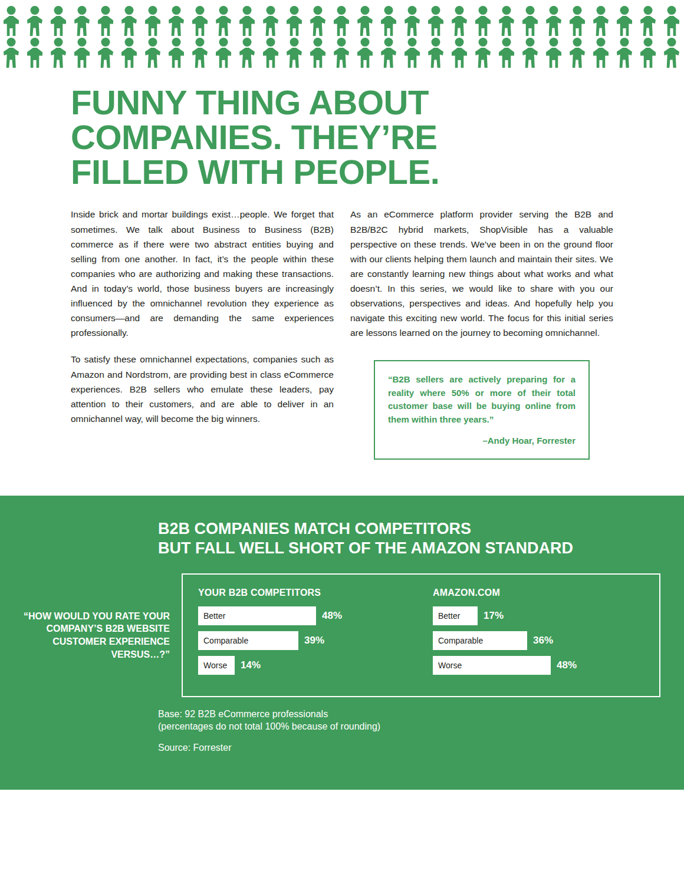Funny thing about companies. They’re filled with people.
Inside brick and mortar buildings exist…people. We forget that sometimes. We talk about Business to Business (B2B) commerce as if there were two abstract entities buying and selling from one another. In fact, it’s the people within these companies who are authorizing and making these transactions. And in today’s world, those business buyers are increasingly influenced by the omnichannel revolution they experience as consumers—and are demanding the same experiences professionally.
To satisfy these omnichannel expectations, companies such as Amazon and Nordstrom, are providing best in class eCommerce experiences. B2B sellers who emulate these leaders, pay attention to their customers, and are able to deliver in an omnichannel way, will become the big winners.
As an eCommerce platform provider serving the B2B and B2B/B2C hybrid markets, ShopVisible has a valuable perspective on these trends. We’ve been in on the ground floor with our clients helping them launch and maintain their sites. We are constantly learning new things about what works and what doesn’t. In this series, we would like to share with you our observations, perspectives and ideas. And hopefully help you navigate this exciting new world. The focus for this initial series are lessons learned on the journey to becoming omnichannel.
“B2B sellers are actively preparing for a reality where 50% or more of their total customer base will be buying online from them within three years.” –Andy Hoar, Forrester
B2B companies match competitors
but fall well short of the Amazon standard
“How would you rate your company’s B2B website customer experience versus…?”
Your B2B Competitors
Better 48%
Comparable 39%
Worse 14%
Amazon.com
Better 17%
Comparable 36%
Worse 48%
Base: 92 B2B eCommerce professionals
(percentages do not total 100% because of rounding) Source: Forrester